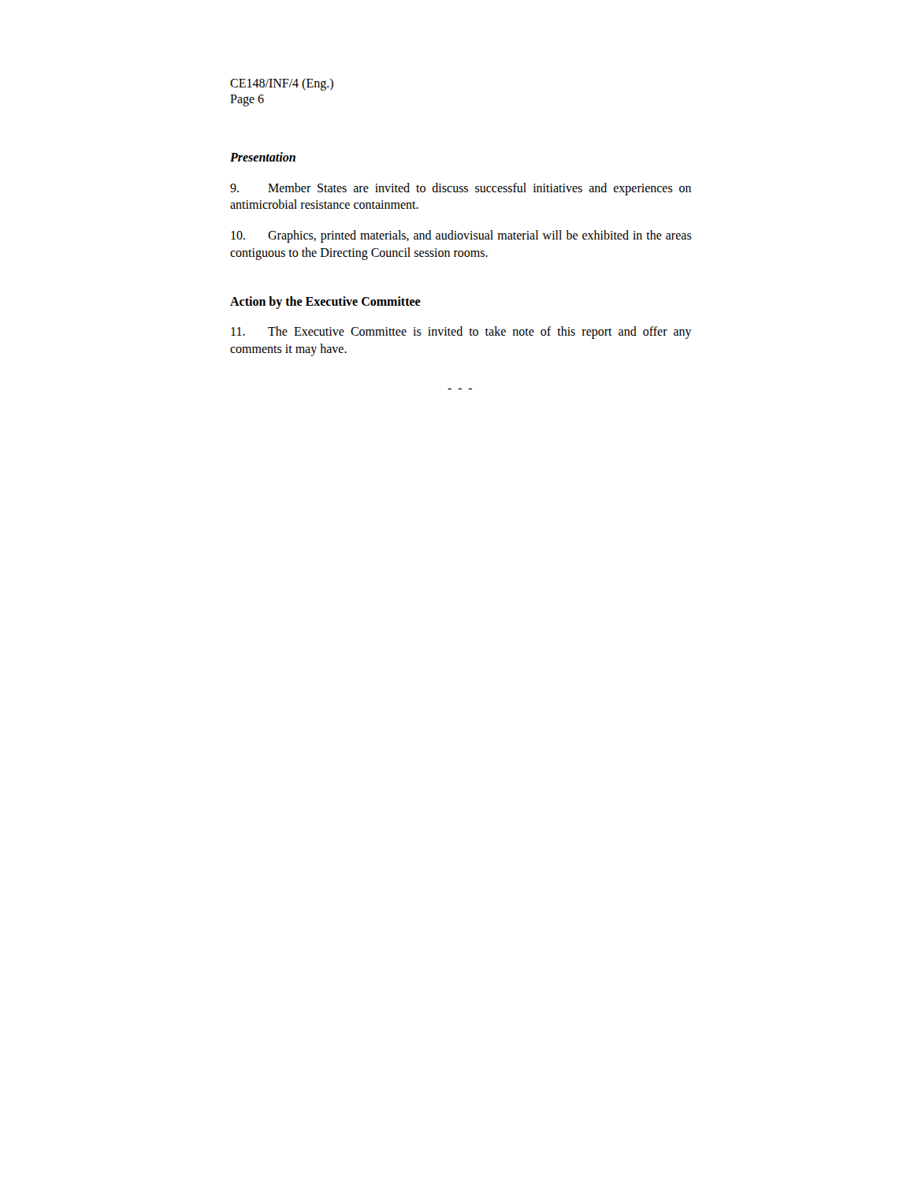CE148/INF/4 (Eng.)
Page 6
Presentation
9. Member States are invited to discuss successful initiatives and experiences on antimicrobial resistance containment.
10. Graphics, printed materials, and audiovisual material will be exhibited in the areas contiguous to the Directing Council session rooms.
Action by the Executive Committee
11. The Executive Committee is invited to take note of this report and offer any comments it may have.
- - -